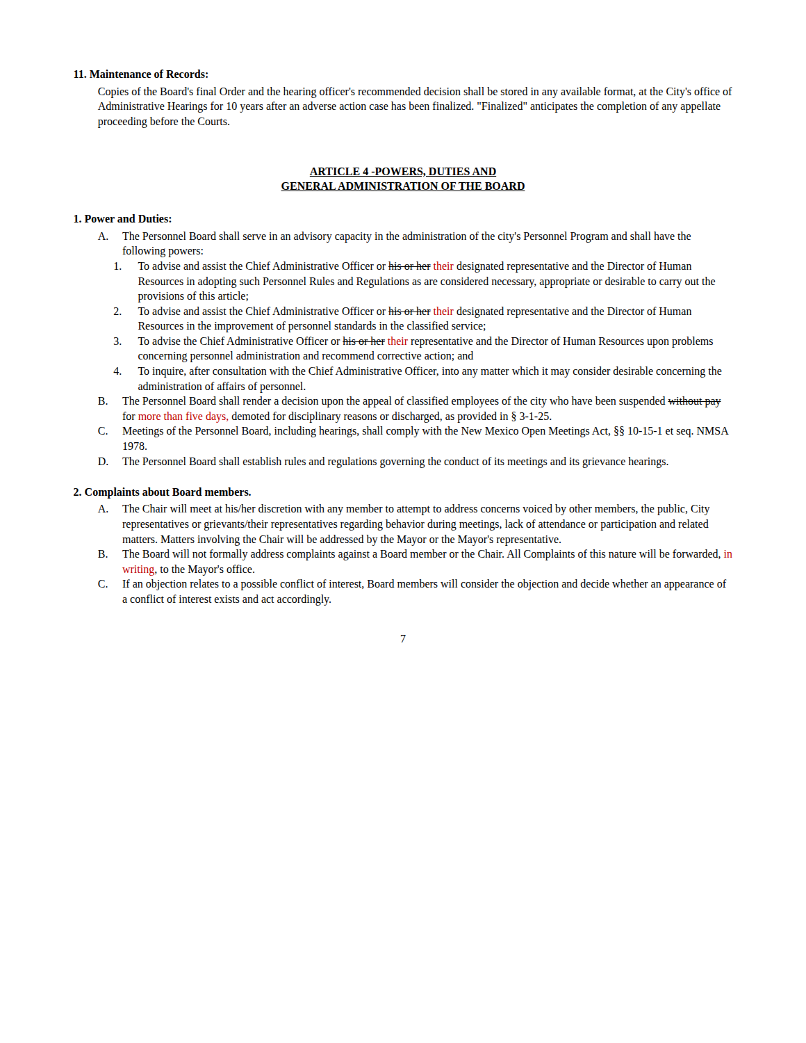11. Maintenance of Records:
Copies of the Board's final Order and the hearing officer's recommended decision shall be stored in any available format, at the City's office of Administrative Hearings for 10 years after an adverse action case has been finalized. "Finalized" anticipates the completion of any appellate proceeding before the Courts.
ARTICLE 4 -POWERS, DUTIES AND
GENERAL ADMINISTRATION OF THE BOARD
1. Power and Duties:
A.
The Personnel Board shall serve in an advisory capacity in the administration of the city's Personnel Program and shall have the following powers:
1.
To advise and assist the Chief Administrative Officer or his or her their designated representative and the Director of Human Resources in adopting such Personnel Rules and Regulations as are considered necessary, appropriate or desirable to carry out the provisions of this article;
2.
To advise and assist the Chief Administrative Officer or his or her their designated representative and the Director of Human Resources in the improvement of personnel standards in the classified service;
3.
To advise the Chief Administrative Officer or his or her their representative and the Director of Human Resources upon problems concerning personnel administration and recommend corrective action; and
4.
To inquire, after consultation with the Chief Administrative Officer, into any matter which it may consider desirable concerning the administration of affairs of personnel.
B.
The Personnel Board shall render a decision upon the appeal of classified employees of the city who have been suspended without pay for more than five days, demoted for disciplinary reasons or discharged, as provided in § 3-1-25.
C.
Meetings of the Personnel Board, including hearings, shall comply with the New Mexico Open Meetings Act, §§ 10-15-1 et seq. NMSA 1978.
D.
The Personnel Board shall establish rules and regulations governing the conduct of its meetings and its grievance hearings.
2. Complaints about Board members.
A.
The Chair will meet at his/her discretion with any member to attempt to address concerns voiced by other members, the public, City representatives or grievants/their representatives regarding behavior during meetings, lack of attendance or participation and related matters. Matters involving the Chair will be addressed by the Mayor or the Mayor's representative.
B.
The Board will not formally address complaints against a Board member or the Chair. All Complaints of this nature will be forwarded, in writing, to the Mayor's office.
C.
If an objection relates to a possible conflict of interest, Board members will consider the objection and decide whether an appearance of a conflict of interest exists and act accordingly.
7